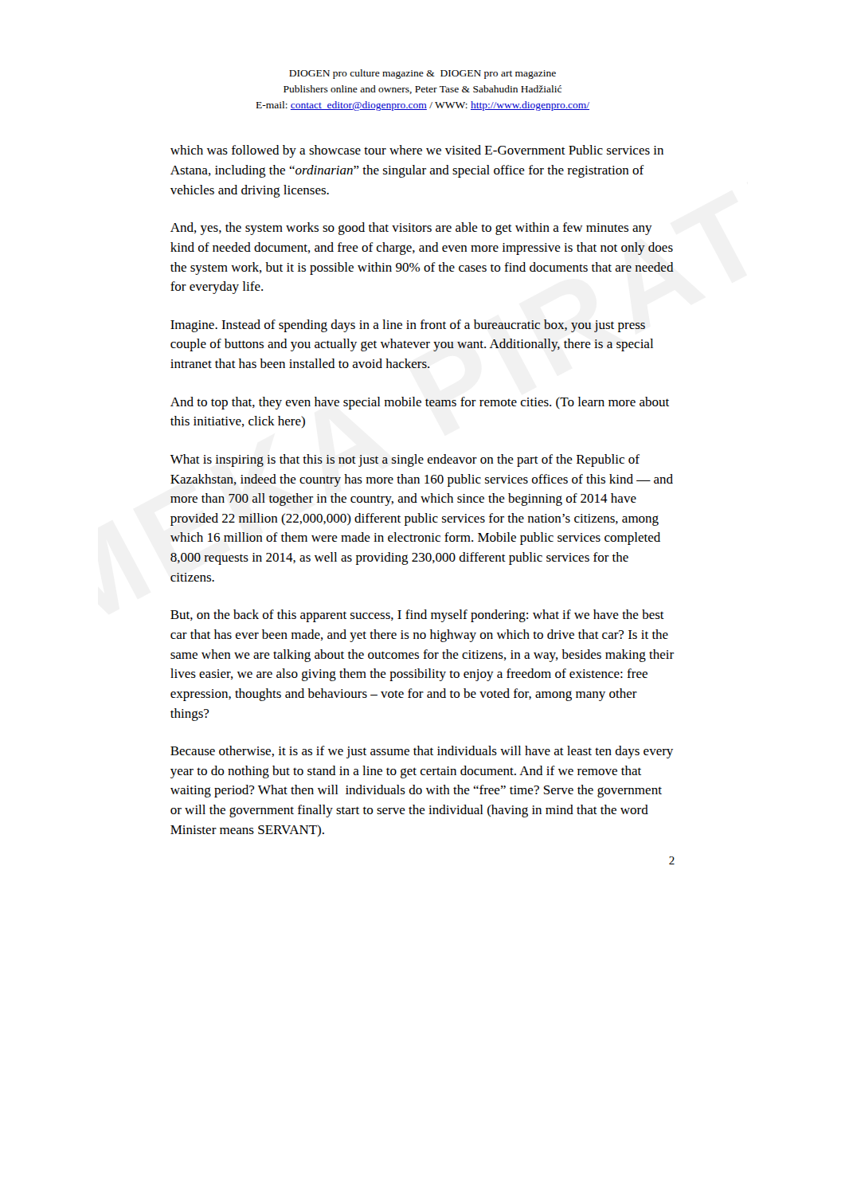MEKA PIRATI
DIOGEN pro culture magazine & DIOGEN pro art magazine Publishers online and owners, Peter Tase & Sabahudin Hadžialić E-mail: contact_editor@diogenpro.com / WWW: http://www.diogenpro.com/
which was followed by a showcase tour where we visited E-Government Public services in Astana, including the “ordinarian” the singular and special office for the registration of vehicles and driving licenses.
And, yes, the system works so good that visitors are able to get within a few minutes any kind of needed document, and free of charge, and even more impressive is that not only does the system work, but it is possible within 90% of the cases to find documents that are needed for everyday life.
Imagine. Instead of spending days in a line in front of a bureaucratic box, you just press couple of buttons and you actually get whatever you want. Additionally, there is a special intranet that has been installed to avoid hackers.
And to top that, they even have special mobile teams for remote cities. (To learn more about this initiative, click here)
What is inspiring is that this is not just a single endeavor on the part of the Republic of Kazakhstan, indeed the country has more than 160 public services offices of this kind — and more than 700 all together in the country, and which since the beginning of 2014 have provided 22 million (22,000,000) different public services for the nation’s citizens, among which 16 million of them were made in electronic form. Mobile public services completed 8,000 requests in 2014, as well as providing 230,000 different public services for the citizens.
But, on the back of this apparent success, I find myself pondering: what if we have the best car that has ever been made, and yet there is no highway on which to drive that car? Is it the same when we are talking about the outcomes for the citizens, in a way, besides making their lives easier, we are also giving them the possibility to enjoy a freedom of existence: free expression, thoughts and behaviours – vote for and to be voted for, among many other things?
Because otherwise, it is as if we just assume that individuals will have at least ten days every year to do nothing but to stand in a line to get certain document. And if we remove that waiting period? What then will individuals do with the “free” time? Serve the government or will the government finally start to serve the individual (having in mind that the word Minister means SERVANT).
2